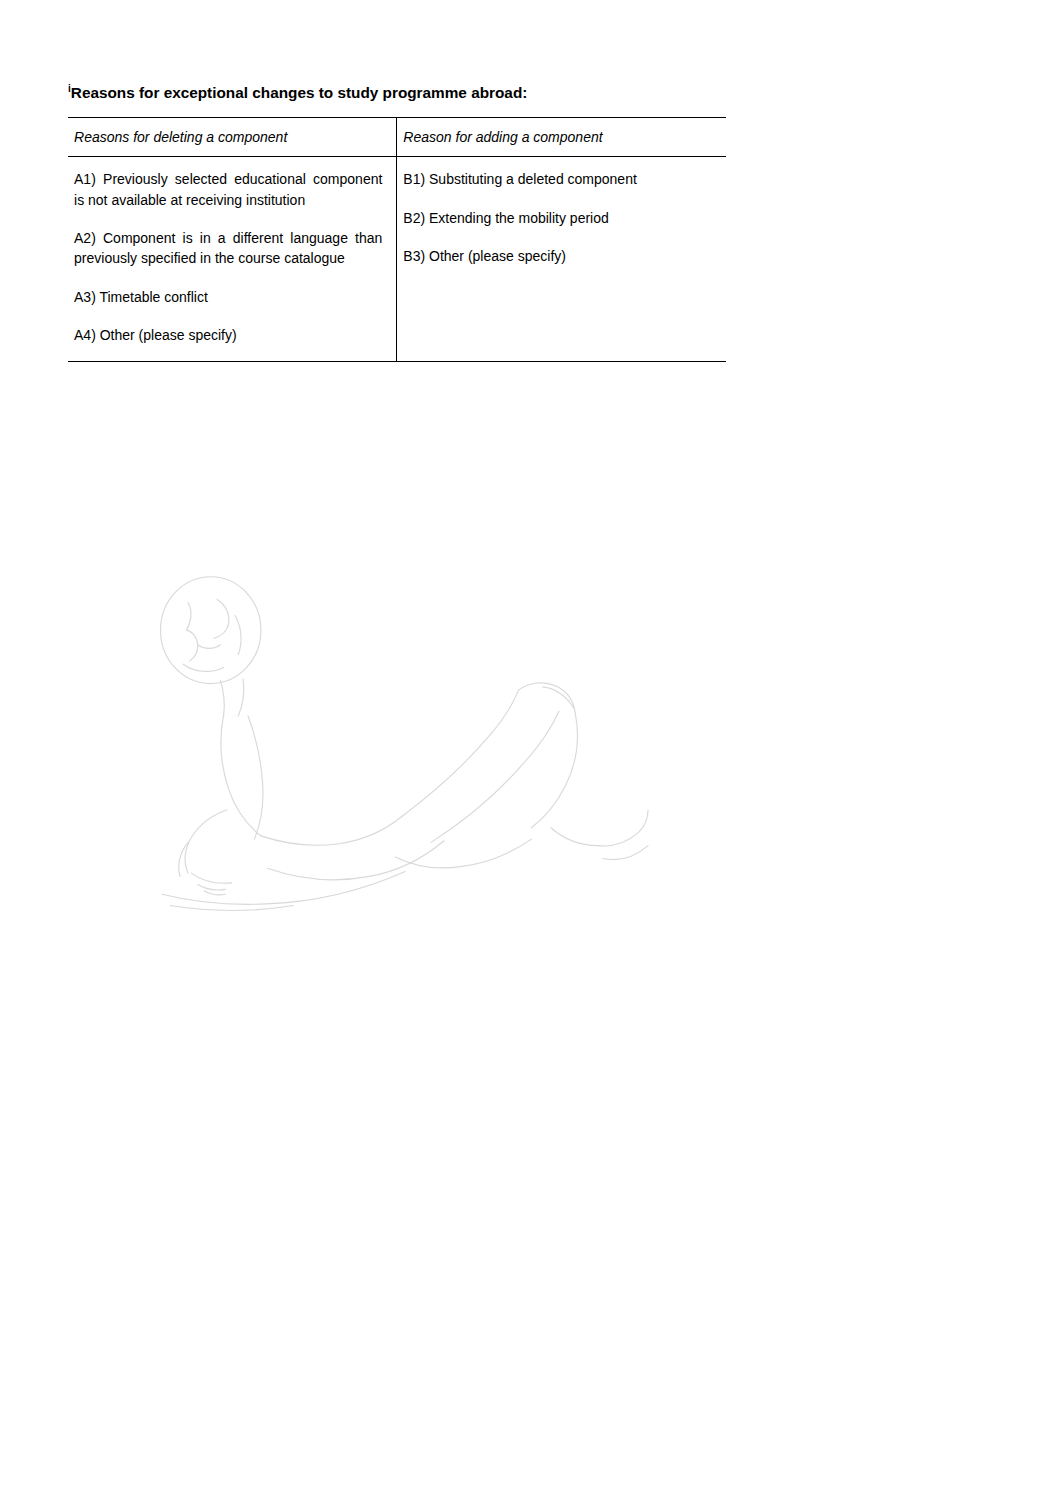iReasons for exceptional changes to study programme abroad:
| Reasons for deleting a component | Reason for adding a component |
| --- | --- |
| A1) Previously selected educational component is not available at receiving institution A2) Component is in a different language than previously specified in the course catalogue A3) Timetable conflict A4) Other (please specify) | B1) Substituting a deleted component B2) Extending the mobility period B3) Other (please specify) |